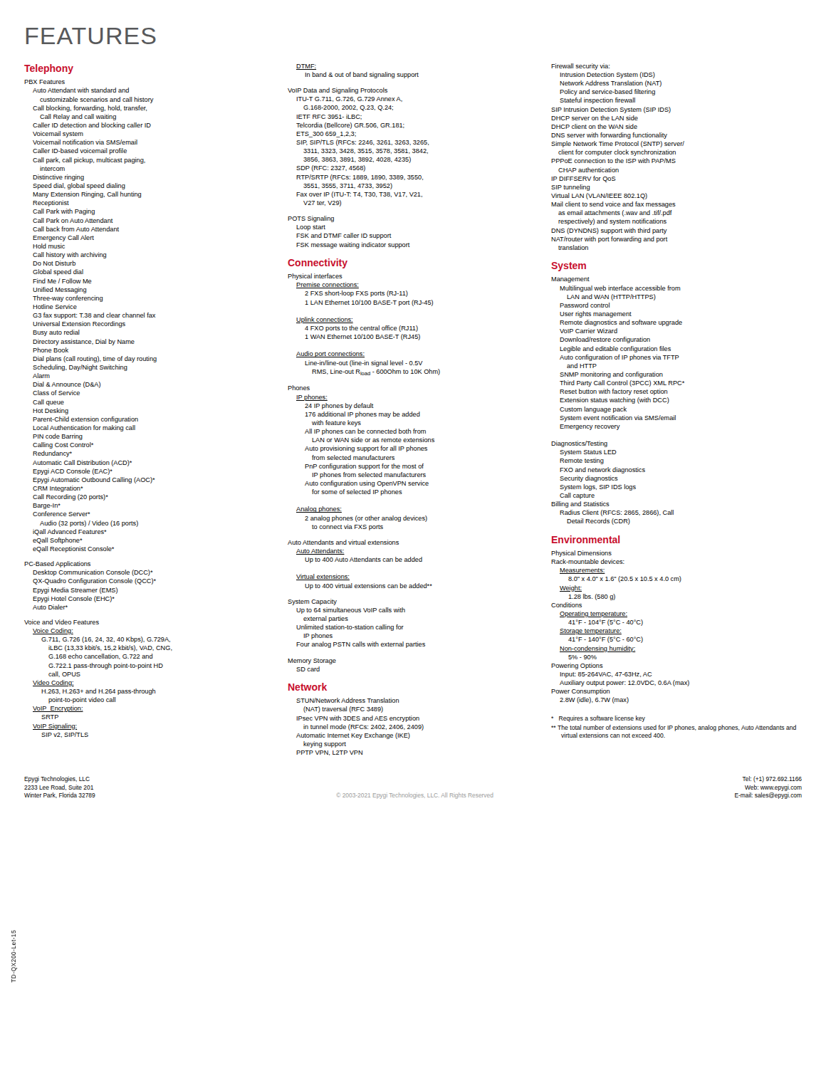TD-QX200-Let-15
FEATURES
Telephony
PBX Features
Auto Attendant with standard andcustomizable scenarios and call history
Call blocking, forwarding, hold, transfer,Call Relay and call waiting
Caller ID detection and blocking caller ID
Voicemail system
Voicemail notification via SMS/email
Caller ID-based voicemail profile
Call park, call pickup, multicast paging,intercom
Distinctive ringing
Speed dial, global speed dialing
Many Extension Ringing, Call hunting
Receptionist
Call Park with Paging
Call Park on Auto Attendant
Call back from Auto Attendant
Emergency Call Alert
Hold music
Call history with archiving
Do Not Disturb
Global speed dial
Find Me / Follow Me
Unified Messaging
Three-way conferencing
Hotline Service
G3 fax support: T.38 and clear channel fax
Universal Extension Recordings
Busy auto redial
Directory assistance, Dial by Name
Phone Book
Dial plans (call routing), time of day routing
Scheduling, Day/Night Switching
Alarm
Dial & Announce (D&A)
Class of Service
Call queue
Hot Desking
Parent-Child extension configuration
Local Authentication for making call
PIN code Barring
Calling Cost Control*
Redundancy*
Automatic Call Distribution (ACD)*
Epygi ACD Console (EAC)*
Epygi Automatic Outbound Calling (AOC)*
CRM Integration*
Call Recording (20 ports)*
Barge-In*
Conference Server*Audio (32 ports) / Video (16 ports)
iQall Advanced Features*
eQall Softphone*
eQall Receptionist Console*
PC-Based Applications
Desktop Communication Console (DCC)*
QX-Quadro Configuration Console (QCC)*
Epygi Media Streamer (EMS)
Epygi Hotel Console (EHC)*
Auto Dialer*
Voice and Video Features
Voice Coding:
G.711, G.726 (16, 24, 32, 40 Kbps), G.729A,iLBC (13,33 kbit/s, 15,2 kbit/s), VAD, CNG, G.168 echo cancellation, G.722 and G.722.1 pass-through point-to-point HD call, OPUS
Video Coding:
H.263, H.263+ and H.264 pass-throughpoint-to-point video call
VoIP Encryption:
SRTP
VoIP Signaling:
SIP v2, SIP/TLS
DTMF:
In band & out of band signaling support
VoIP Data and Signaling Protocols
ITU-T G.711, G.726, G.729 Annex A,G.168-2000, 2002, Q.23, Q.24;
IETF RFC 3951- iLBC;
Telcordia (Bellcore) GR.506, GR.181;
ETS_300 659_1,2,3;
SIP, SIP/TLS (RFCs: 2246, 3261, 3263, 3265,3311, 3323, 3428, 3515, 3578, 3581, 3842, 3856, 3863, 3891, 3892, 4028, 4235)
SDP (RFC: 2327, 4568)
RTP/SRTP (RFCs: 1889, 1890, 3389, 3550,3551, 3555, 3711, 4733, 3952)
Fax over IP (ITU-T: T4, T30, T38, V17, V21,V27 ter, V29)
POTS Signaling
Loop start
FSK and DTMF caller ID support
FSK message waiting indicator support
Connectivity
Physical interfaces
Premise connections:
2 FXS short-loop FXS ports (RJ-11)
1 LAN Ethernet 10/100 BASE-T port (RJ-45)
Uplink connections:
4 FXO ports to the central office (RJ11)
1 WAN Ethernet 10/100 BASE-T (RJ45)
Audio port connections:
Line-in/line-out (line-in signal level - 0.5VRMS, Line-out Rload - 600Ohm to 10K Ohm)
Phones
IP phones:
24 IP phones by default
176 additional IP phones may be addedwith feature keys
All IP phones can be connected both fromLAN or WAN side or as remote extensions
Auto provisioning support for all IP phonesfrom selected manufacturers
PnP configuration support for the most ofIP phones from selected manufacturers
Auto configuration using OpenVPN servicefor some of selected IP phones
Analog phones:
2 analog phones (or other analog devices)to connect via FXS ports
Auto Attendants and virtual extensions
Auto Attendants:
Up to 400 Auto Attendants can be added
Virtual extensions:
Up to 400 virtual extensions can be added**
System Capacity
Up to 64 simultaneous VoIP calls withexternal parties
Unlimited station-to-station calling forIP phones
Four analog PSTN calls with external parties
Memory Storage
SD card
Network
STUN/Network Address Translation(NAT) traversal (RFC 3489)
IPsec VPN with 3DES and AES encryptionin tunnel mode (RFCs: 2402, 2406, 2409)
Automatic Internet Key Exchange (IKE)keying support
PPTP VPN, L2TP VPN
Firewall security via:
Intrusion Detection System (IDS)
Network Address Translation (NAT)
Policy and service-based filtering
Stateful inspection firewall
SIP Intrusion Detection System (SIP IDS)
DHCP server on the LAN side
DHCP client on the WAN side
DNS server with forwarding functionality
Simple Network Time Protocol (SNTP) server/client for computer clock synchronization
PPPoE connection to the ISP with PAP/MSCHAP authentication
IP DIFFSERV for QoS
SIP tunneling
Virtual LAN (VLAN/IEEE 802.1Q)
Mail client to send voice and fax messagesas email attachments (.wav and .tif/.pdf respectively) and system notifications
DNS (DYNDNS) support with third party
NAT/router with port forwarding and porttranslation
System
Management
Multilingual web interface accessible fromLAN and WAN (HTTP/HTTPS)
Password control
User rights management
Remote diagnostics and software upgrade
VoIP Carrier Wizard
Download/restore configuration
Legible and editable configuration files
Auto configuration of IP phones via TFTPand HTTP
SNMP monitoring and configuration
Third Party Call Control (3PCC) XML RPC*
Reset button with factory reset option
Extension status watching (with DCC)
Custom language pack
System event notification via SMS/email
Emergency recovery
Diagnostics/Testing
System Status LED
Remote testing
FXO and network diagnostics
Security diagnostics
System logs, SIP IDS logs
Call capture
Billing and Statistics
Radius Client (RFCS: 2865, 2866), CallDetail Records (CDR)
Environmental
Physical Dimensions
Rack-mountable devices:
Measurements:
8.0" x 4.0" x 1.6" (20.5 x 10.5 x 4.0 cm)
Weight:
1.28 lbs. (580 g)
Conditions
Operating temperature:
41°F - 104°F (5°C - 40°C)
Storage temperature:
41°F - 140°F (5°C - 60°C)
Non-condensing humidity:
5% - 90%
Powering Options
Input: 85-264VAC, 47-63Hz, AC
Auxiliary output power: 12.0VDC, 0.6A (max)
Power Consumption
2.8W (idle), 6.7W (max)
* Requires a software license key
** The total number of extensions used for IP phones, analog phones, Auto Attendants and virtual extensions can not exceed 400.
Epygi Technologies, LLC
2233 Lee Road, Suite 201
Winter Park, Florida 32789
© 2003-2021 Epygi Technologies, LLC. All Rights Reserved
Tel: (+1) 972.692.1166
Web: www.epygi.com
E-mail: sales@epygi.com